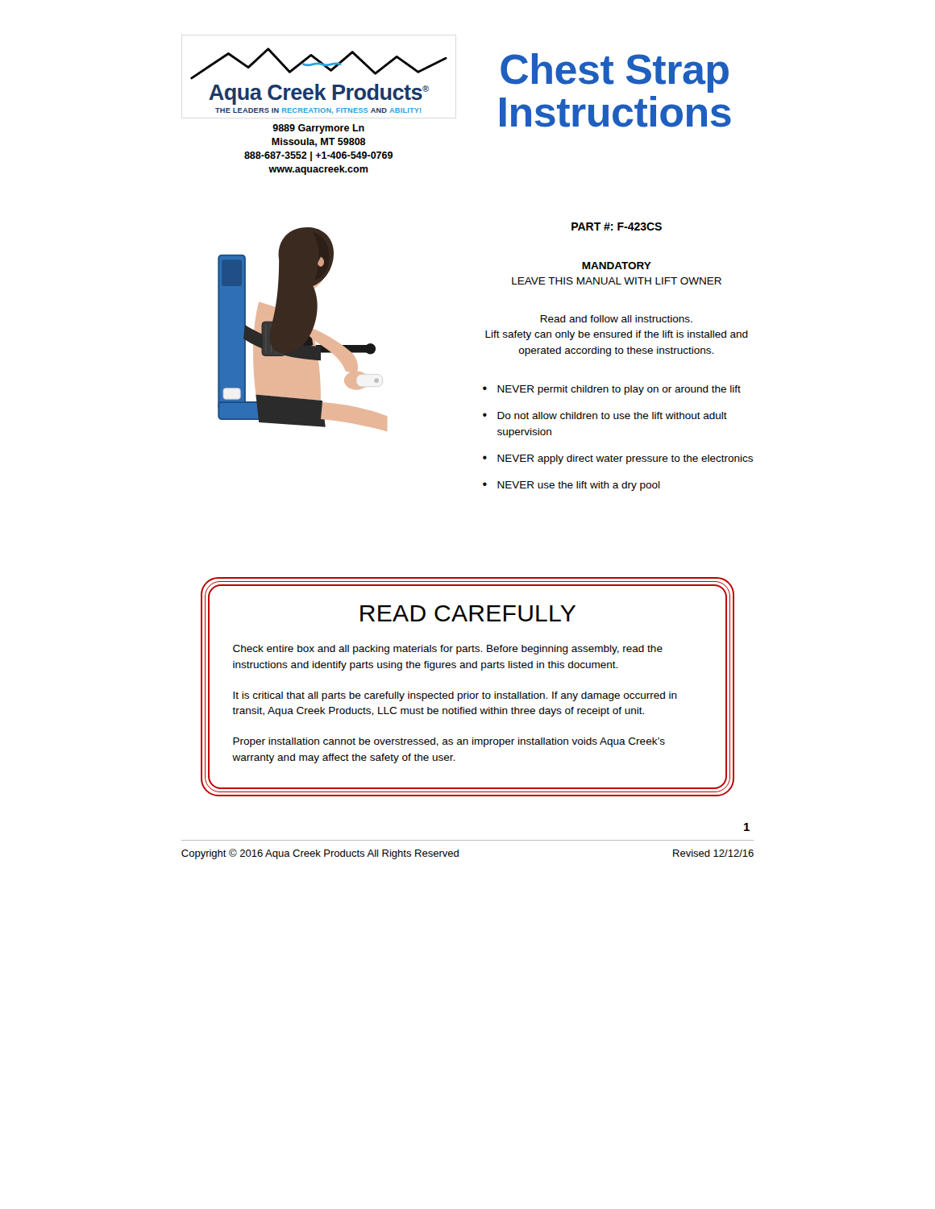Aqua Creek Products®
THE LEADERS IN RECREATION, FITNESS AND ABILITY!
9889 Garrymore Ln
Missoula, MT 59808
888-687-3552 | +1-406-549-0769
www.aquacreek.com
Chest Strap
Instructions
PART #: F-423CS
MANDATORY LEAVE THIS MANUAL WITH LIFT OWNER
Read and follow all instructions.
Lift safety can only be ensured if the lift is installed and operated according to these instructions.
NEVER permit children to play on or around the lift
Do not allow children to use the lift without adult supervision
NEVER apply direct water pressure to the electronics
NEVER use the lift with a dry pool
READ CAREFULLY
Check entire box and all packing materials for parts. Before beginning assembly, read the instructions and identify parts using the figures and parts listed in this document.
It is critical that all parts be carefully inspected prior to installation. If any damage occurred in transit, Aqua Creek Products, LLC must be notified within three days of receipt of unit.
Proper installation cannot be overstressed, as an improper installation voids Aqua Creek’s warranty and may affect the safety of the user.
1
Copyright © 2016 Aqua Creek Products All Rights Reserved Revised 12/12/16